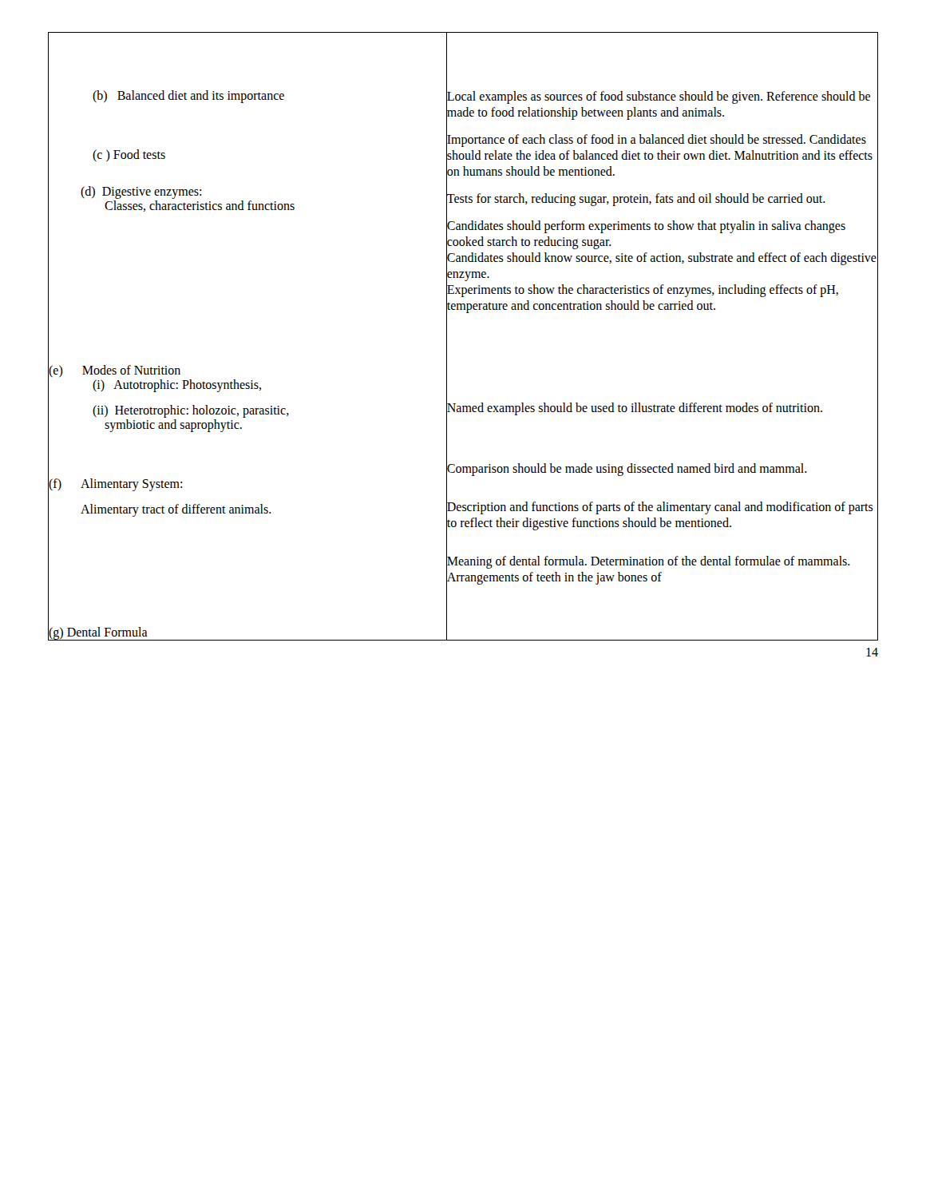| (b) Balanced diet and its importance (c ) Food tests (d) Digestive enzymes: Classes, characteristics and functions (e) Modes of Nutrition (i) Autotrophic: Photosynthesis, (ii) Heterotrophic: holozoic, parasitic, symbiotic and saprophytic. (f) Alimentary System: Alimentary tract of different animals. (g) Dental Formula | Local examples as sources of food substance should be given. Reference should be made to food relationship between plants and animals. Importance of each class of food in a balanced diet should be stressed. Candidates should relate the idea of balanced diet to their own diet. Malnutrition and its effects on humans should be mentioned. Tests for starch, reducing sugar, protein, fats and oil should be carried out. Candidates should perform experiments to show that ptyalin in saliva changes cooked starch to reducing sugar. Candidates should know source, site of action, substrate and effect of each digestive enzyme. Experiments to show the characteristics of enzymes, including effects of pH, temperature and concentration should be carried out. Named examples should be used to illustrate different modes of nutrition. Comparison should be made using dissected named bird and mammal. Description and functions of parts of the alimentary canal and modification of parts to reflect their digestive functions should be mentioned. Meaning of dental formula. Determination of the dental formulae of mammals. Arrangements of teeth in the jaw bones of |
14